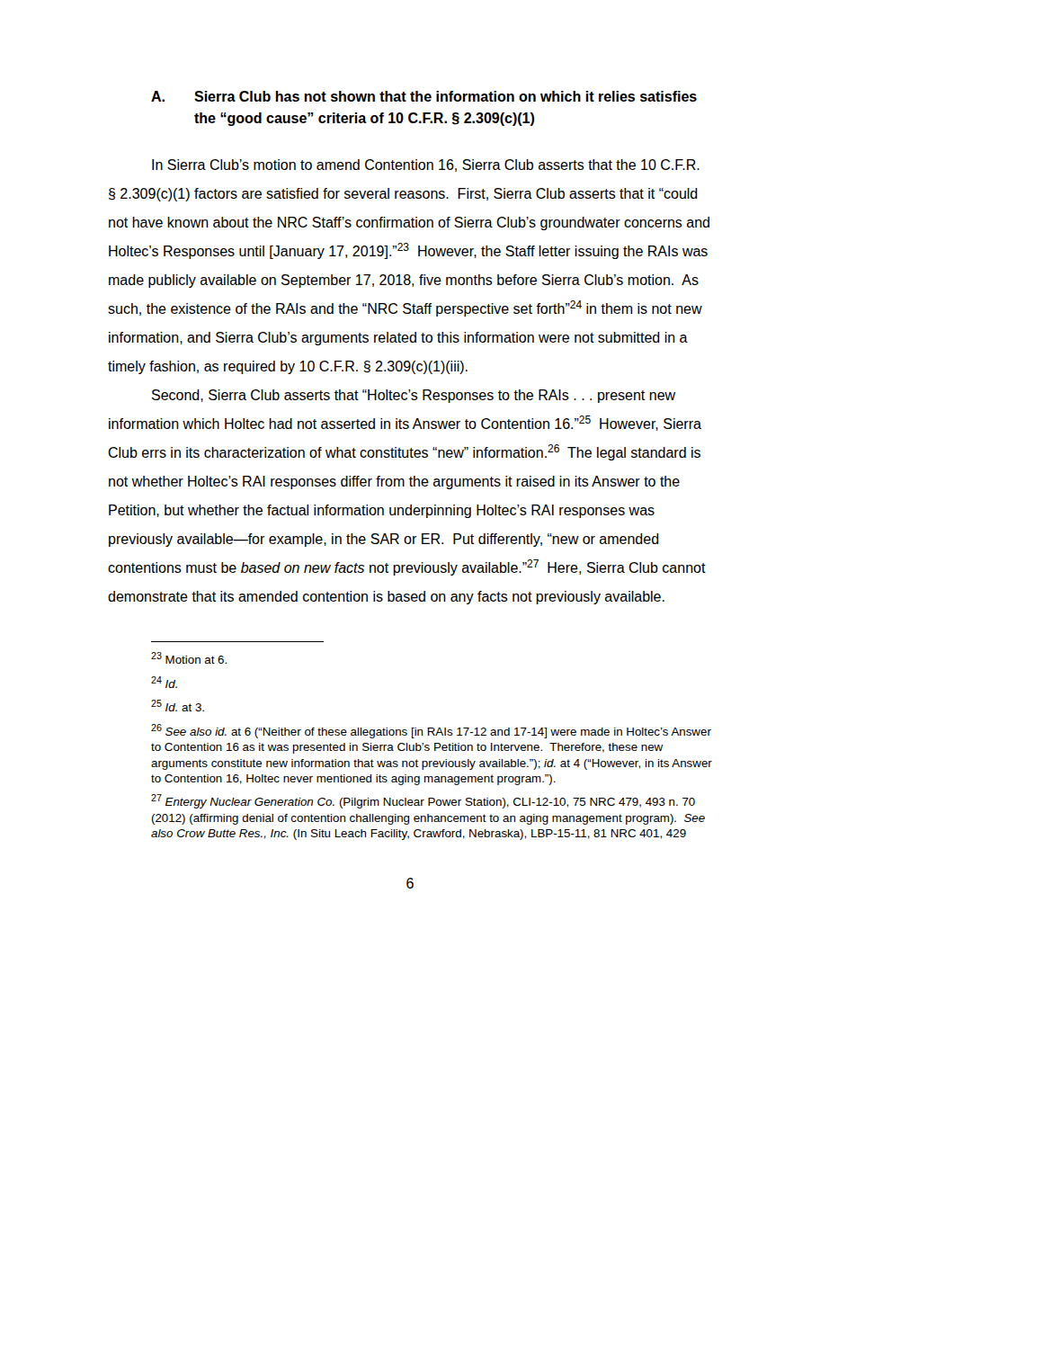A. Sierra Club has not shown that the information on which it relies satisfies the “good cause” criteria of 10 C.F.R. § 2.309(c)(1)
In Sierra Club’s motion to amend Contention 16, Sierra Club asserts that the 10 C.F.R. § 2.309(c)(1) factors are satisfied for several reasons. First, Sierra Club asserts that it “could not have known about the NRC Staff’s confirmation of Sierra Club’s groundwater concerns and Holtec’s Responses until [January 17, 2019].”23 However, the Staff letter issuing the RAIs was made publicly available on September 17, 2018, five months before Sierra Club’s motion. As such, the existence of the RAIs and the “NRC Staff perspective set forth”24 in them is not new information, and Sierra Club’s arguments related to this information were not submitted in a timely fashion, as required by 10 C.F.R. § 2.309(c)(1)(iii).
Second, Sierra Club asserts that “Holtec’s Responses to the RAIs . . . present new information which Holtec had not asserted in its Answer to Contention 16.”25 However, Sierra Club errs in its characterization of what constitutes “new” information.26 The legal standard is not whether Holtec’s RAI responses differ from the arguments it raised in its Answer to the Petition, but whether the factual information underpinning Holtec’s RAI responses was previously available—for example, in the SAR or ER. Put differently, “new or amended contentions must be based on new facts not previously available.”27 Here, Sierra Club cannot demonstrate that its amended contention is based on any facts not previously available.
23 Motion at 6.
24 Id.
25 Id. at 3.
26 See also id. at 6 (“Neither of these allegations [in RAIs 17-12 and 17-14] were made in Holtec’s Answer to Contention 16 as it was presented in Sierra Club’s Petition to Intervene. Therefore, these new arguments constitute new information that was not previously available.”); id. at 4 (“However, in its Answer to Contention 16, Holtec never mentioned its aging management program.”).
27 Entergy Nuclear Generation Co. (Pilgrim Nuclear Power Station), CLI-12-10, 75 NRC 479, 493 n. 70 (2012) (affirming denial of contention challenging enhancement to an aging management program). See also Crow Butte Res., Inc. (In Situ Leach Facility, Crawford, Nebraska), LBP-15-11, 81 NRC 401, 429
6